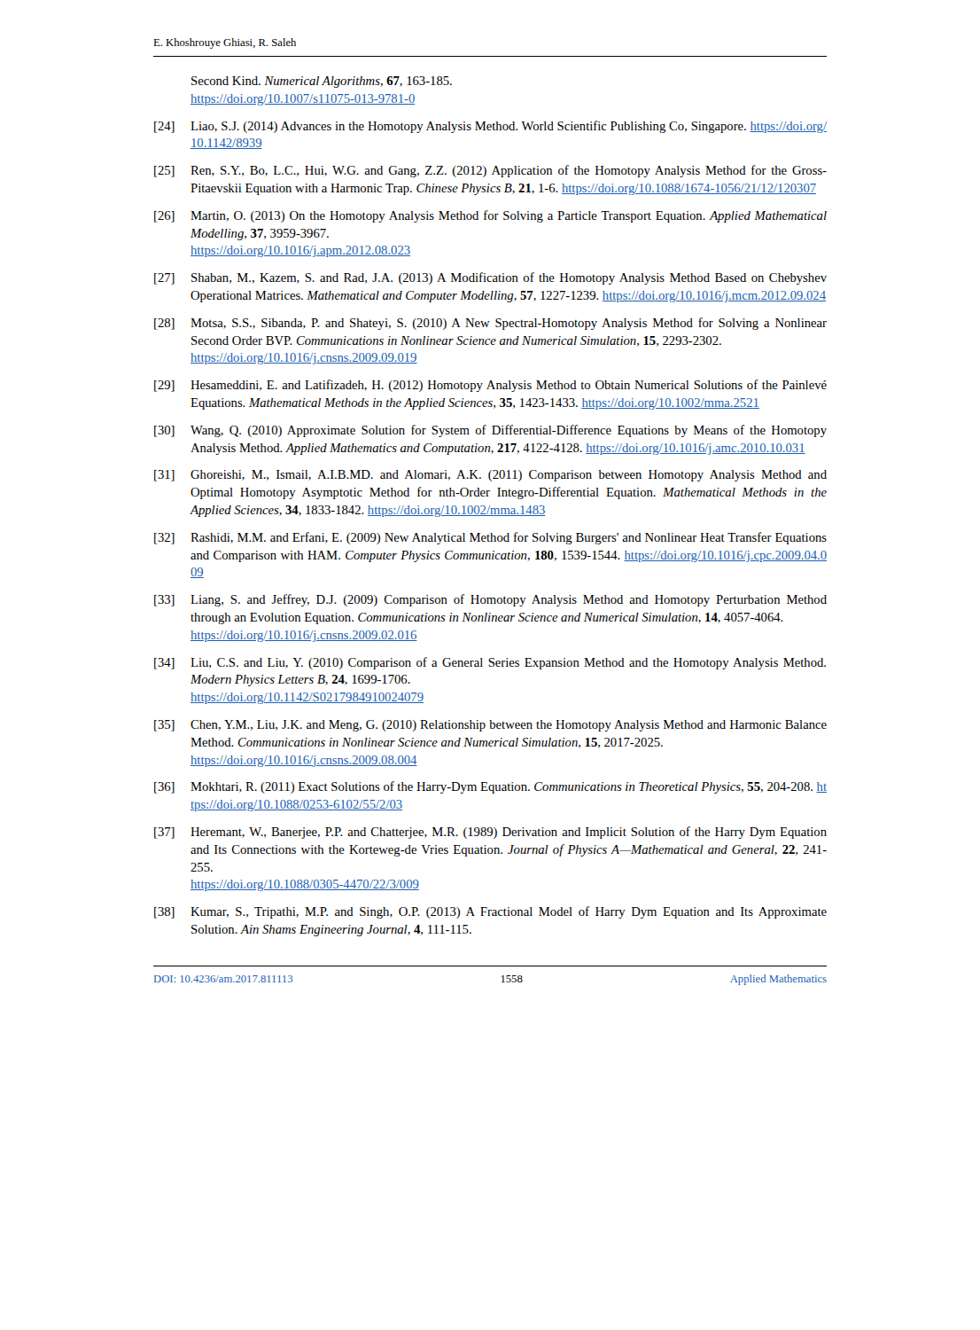E. Khoshrouye Ghiasi, R. Saleh
Second Kind. Numerical Algorithms, 67, 163-185.
https://doi.org/10.1007/s11075-013-9781-0
[24] Liao, S.J. (2014) Advances in the Homotopy Analysis Method. World Scientific Publishing Co, Singapore. https://doi.org/10.1142/8939
[25] Ren, S.Y., Bo, L.C., Hui, W.G. and Gang, Z.Z. (2012) Application of the Homotopy Analysis Method for the Gross-Pitaevskii Equation with a Harmonic Trap. Chinese Physics B, 21, 1-6. https://doi.org/10.1088/1674-1056/21/12/120307
[26] Martin, O. (2013) On the Homotopy Analysis Method for Solving a Particle Transport Equation. Applied Mathematical Modelling, 37, 3959-3967.
https://doi.org/10.1016/j.apm.2012.08.023
[27] Shaban, M., Kazem, S. and Rad, J.A. (2013) A Modification of the Homotopy Analysis Method Based on Chebyshev Operational Matrices. Mathematical and Computer Modelling, 57, 1227-1239. https://doi.org/10.1016/j.mcm.2012.09.024
[28] Motsa, S.S., Sibanda, P. and Shateyi, S. (2010) A New Spectral-Homotopy Analysis Method for Solving a Nonlinear Second Order BVP. Communications in Nonlinear Science and Numerical Simulation, 15, 2293-2302.
https://doi.org/10.1016/j.cnsns.2009.09.019
[29] Hesameddini, E. and Latifizadeh, H. (2012) Homotopy Analysis Method to Obtain Numerical Solutions of the Painlevé Equations. Mathematical Methods in the Applied Sciences, 35, 1423-1433. https://doi.org/10.1002/mma.2521
[30] Wang, Q. (2010) Approximate Solution for System of Differential-Difference Equations by Means of the Homotopy Analysis Method. Applied Mathematics and Computation, 217, 4122-4128. https://doi.org/10.1016/j.amc.2010.10.031
[31] Ghoreishi, M., Ismail, A.I.B.MD. and Alomari, A.K. (2011) Comparison between Homotopy Analysis Method and Optimal Homotopy Asymptotic Method for nth-Order Integro-Differential Equation. Mathematical Methods in the Applied Sciences, 34, 1833-1842. https://doi.org/10.1002/mma.1483
[32] Rashidi, M.M. and Erfani, E. (2009) New Analytical Method for Solving Burgers' and Nonlinear Heat Transfer Equations and Comparison with HAM. Computer Physics Communication, 180, 1539-1544. https://doi.org/10.1016/j.cpc.2009.04.009
[33] Liang, S. and Jeffrey, D.J. (2009) Comparison of Homotopy Analysis Method and Homotopy Perturbation Method through an Evolution Equation. Communications in Nonlinear Science and Numerical Simulation, 14, 4057-4064.
https://doi.org/10.1016/j.cnsns.2009.02.016
[34] Liu, C.S. and Liu, Y. (2010) Comparison of a General Series Expansion Method and the Homotopy Analysis Method. Modern Physics Letters B, 24, 1699-1706.
https://doi.org/10.1142/S0217984910024079
[35] Chen, Y.M., Liu, J.K. and Meng, G. (2010) Relationship between the Homotopy Analysis Method and Harmonic Balance Method. Communications in Nonlinear Science and Numerical Simulation, 15, 2017-2025.
https://doi.org/10.1016/j.cnsns.2009.08.004
[36] Mokhtari, R. (2011) Exact Solutions of the Harry-Dym Equation. Communications in Theoretical Physics, 55, 204-208. https://doi.org/10.1088/0253-6102/55/2/03
[37] Heremant, W., Banerjee, P.P. and Chatterjee, M.R. (1989) Derivation and Implicit Solution of the Harry Dym Equation and Its Connections with the Korteweg-de Vries Equation. Journal of Physics A—Mathematical and General, 22, 241-255.
https://doi.org/10.1088/0305-4470/22/3/009
[38] Kumar, S., Tripathi, M.P. and Singh, O.P. (2013) A Fractional Model of Harry Dym Equation and Its Approximate Solution. Ain Shams Engineering Journal, 4, 111-115.
DOI: 10.4236/am.2017.811113 1558 Applied Mathematics